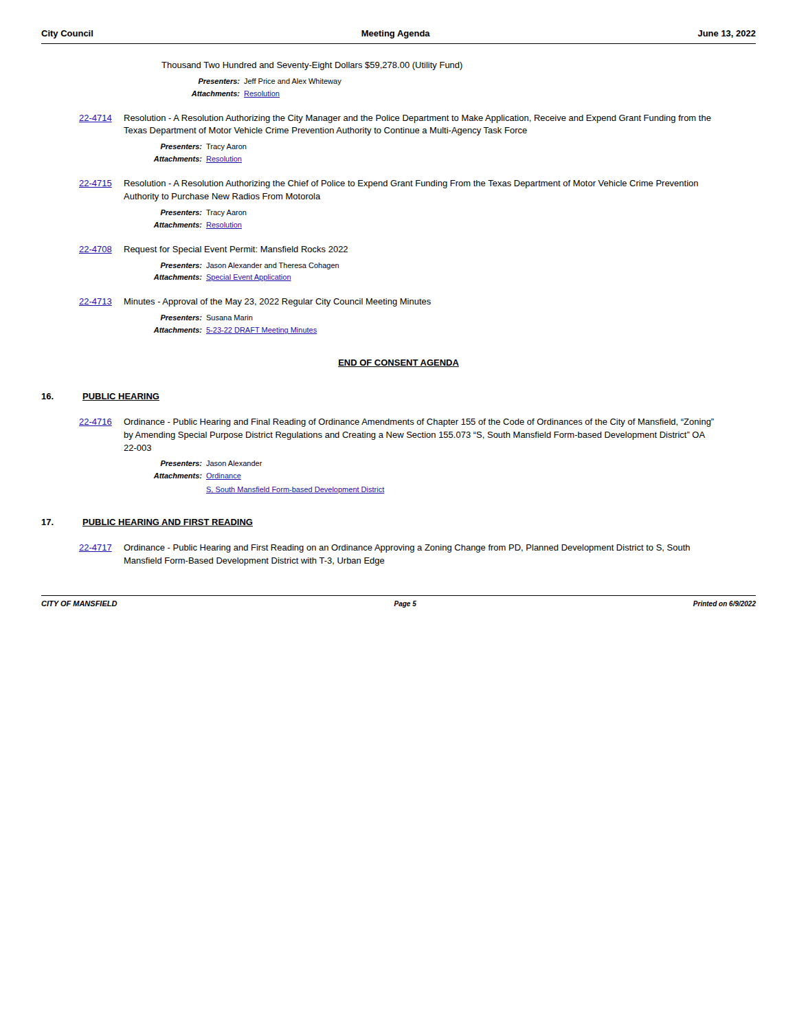City Council
Meeting Agenda
June 13, 2022
Thousand Two Hundred and Seventy-Eight Dollars $59,278.00 (Utility Fund)
Presenters:
Jeff Price and Alex Whiteway
Attachments:
Resolution
22-4714
Resolution - A Resolution Authorizing the City Manager and the Police Department to Make Application, Receive and Expend Grant Funding from the Texas Department of Motor Vehicle Crime Prevention Authority to Continue a Multi-Agency Task Force
Presenters:
Tracy Aaron
Attachments:
Resolution
22-4715
Resolution - A Resolution Authorizing the Chief of Police to Expend Grant Funding From the Texas Department of Motor Vehicle Crime Prevention Authority to Purchase New Radios From Motorola
Presenters:
Tracy Aaron
Attachments:
Resolution
22-4708
Request for Special Event Permit: Mansfield Rocks 2022
Presenters:
Jason Alexander and Theresa Cohagen
Attachments:
Special Event Application
22-4713
Minutes - Approval of the May 23, 2022 Regular City Council Meeting Minutes
Presenters:
Susana Marin
Attachments:
5-23-22 DRAFT Meeting Minutes
END OF CONSENT AGENDA
16.
PUBLIC HEARING
22-4716
Ordinance - Public Hearing and Final Reading of Ordinance Amendments of Chapter 155 of the Code of Ordinances of the City of Mansfield, “Zoning” by Amending Special Purpose District Regulations and Creating a New Section 155.073 “S, South Mansfield Form-based Development District” OA 22-003
Presenters:
Jason Alexander
Attachments:
Ordinance S, South Mansfield Form-based Development District
17.
PUBLIC HEARING AND FIRST READING
22-4717
Ordinance - Public Hearing and First Reading on an Ordinance Approving a Zoning Change from PD, Planned Development District to S, South Mansfield Form-Based Development District with T-3, Urban Edge
CITY OF MANSFIELD
Page 5
Printed on 6/9/2022